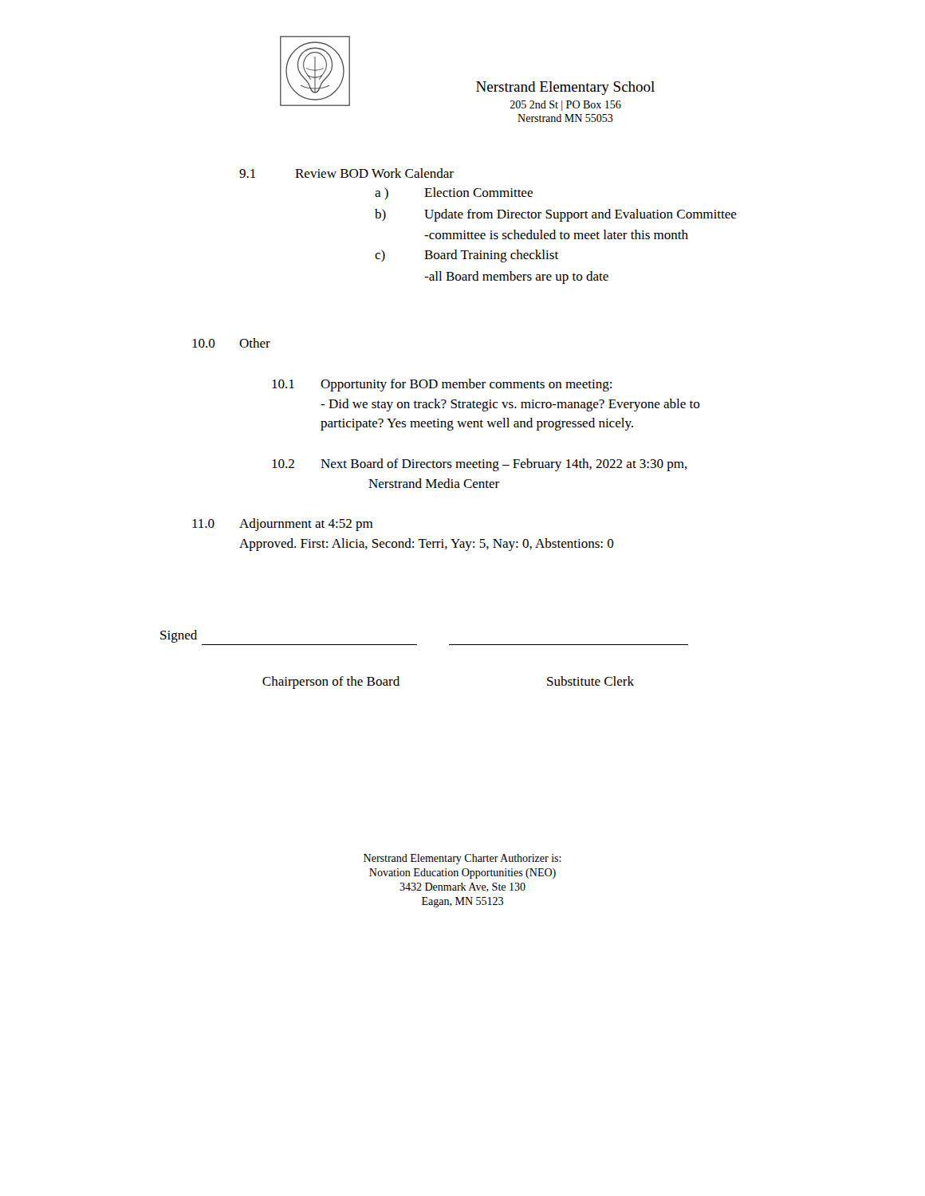Nerstrand Elementary School
205 2nd St | PO Box 156
Nerstrand MN 55053
9.1 Review BOD Work Calendar
a ) Election Committee
b) Update from Director Support and Evaluation Committee
-committee is scheduled to meet later this month
c) Board Training checklist
-all Board members are up to date
10.0 Other
10.1 Opportunity for BOD member comments on meeting:
- Did we stay on track? Strategic vs. micro-manage? Everyone able to participate? Yes meeting went well and progressed nicely.
10.2 Next Board of Directors meeting – February 14th, 2022 at 3:30 pm,
Nerstrand Media Center
11.0 Adjournment at 4:52 pm
Approved. First: Alicia, Second: Terri, Yay: 5, Nay: 0, Abstentions: 0
Signed
Chairperson of the Board Substitute Clerk
Nerstrand Elementary Charter Authorizer is:
Novation Education Opportunities (NEO)
3432 Denmark Ave, Ste 130
Eagan, MN 55123